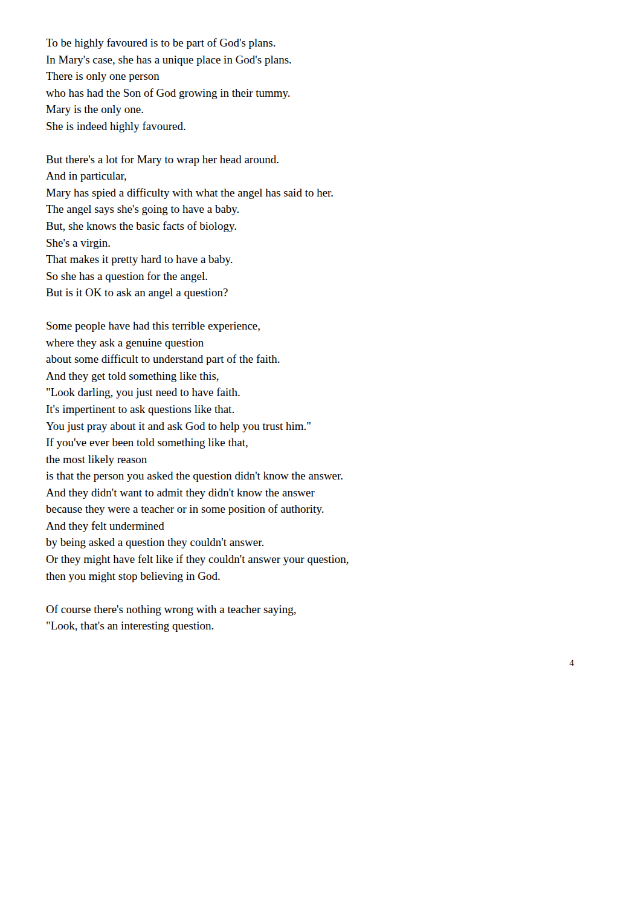To be highly favoured is to be part of God's plans.
In Mary's case, she has a unique place in God's plans.
There is only one person
who has had the Son of God growing in their tummy.
Mary is the only one.
She is indeed highly favoured.
But there's a lot for Mary to wrap her head around.
And in particular,
Mary has spied a difficulty with what the angel has said to her.
The angel says she's going to have a baby.
But, she knows the basic facts of biology.
She's a virgin.
That makes it pretty hard to have a baby.
So she has a question for the angel.
But is it OK to ask an angel a question?
Some people have had this terrible experience,
where they ask a genuine question
about some difficult to understand part of the faith.
And they get told something like this,
"Look darling, you just need to have faith.
It's impertinent to ask questions like that.
You just pray about it and ask God to help you trust him."
If you've ever been told something like that,
the most likely reason
is that the person you asked the question didn't know the answer.
And they didn't want to admit they didn't know the answer
because they were a teacher or in some position of authority.
And they felt undermined
by being asked a question they couldn't answer.
Or they might have felt like if they couldn't answer your question,
then you might stop believing in God.
Of course there's nothing wrong with a teacher saying,
"Look, that's an interesting question.
4